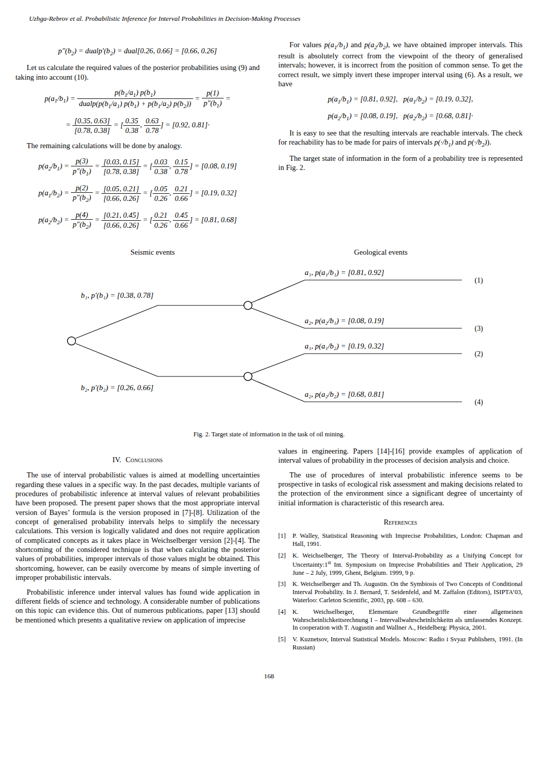Uzhga-Rebrov et al. Probabilistic Inference for Interval Probabilities in Decision-Making Processes
p″(b2) = dualp′(b2) = dual[0.26, 0.66] = [0.66, 0.26]
Let us calculate the required values of the posterior probabilities using (9) and taking into account (10).
p(a1/b1) = p(b1/a1) p(b1) dualp(p(b1/a1) p(b1) + p(b1/a2) p(b2)) = p(1) p″(b1) =
= [0.35, 0.63][0.78, 0.38] = [0.350.38, 0.630.78] = [0.92, 0.81]·
The remaining calculations will be done by analogy.
p(a2/b1) = p(3) p″(b1) = [0.03, 0.15][0.78, 0.38] = [0.030.38, 0.150.78] = [0.08, 0.19]
p(a1/b2) = p(2) p″(b2) = [0.05, 0.21][0.66, 0.26] = [0.050.26, 0.210.66] = [0.19, 0.32]
p(a2/b2) = p(4) p″(b2) = [0.21, 0.45][0.66, 0.26] = [0.210.26, 0.450.66] = [0.81, 0.68]
For values p(a1/b1) and p(a2/b2), we have obtained improper intervals. This result is absolutely correct from the viewpoint of the theory of generalised intervals; however, it is incorrect from the position of common sense. To get the correct result, we simply invert these improper interval using (6). As a result, we have
p(a1/b1) = [0.81, 0.92], p(a1/b2) = [0.19, 0.32],
p(a2/b1) = [0.08, 0.19], p(a2/b2) = [0.68, 0.81]·
It is easy to see that the resulting intervals are reachable intervals. The check for reachability has to be made for pairs of intervals p(·/b1) and p(·/b2)).
The target state of information in the form of a probability tree is represented in Fig. 2.
Seismic events Geological events
b₁, p′(b₁) = [0.38, 0.78] b₂, p′(b₂) = [0.26, 0.66] a₁, p(a₁/b₁) = [0.81, 0.92] a₂, p(a₂/b₁) = [0.08, 0.19] a₁, p(a₁/b₂) = [0.19, 0.32] a₂, p(a₂/b₂) = [0.68, 0.81] (1) (3) (2) (4)
Fig. 2. Target state of information in the task of oil mining.
IV. Conclusions
The use of interval probabilistic values is aimed at modelling uncertainties regarding these values in a specific way. In the past decades, multiple variants of procedures of probabilistic inference at interval values of relevant probabilities have been proposed. The present paper shows that the most appropriate interval version of Bayes’ formula is the version proposed in [7]-[8]. Utilization of the concept of generalised probability intervals helps to simplify the necessary calculations. This version is logically validated and does not require application of complicated concepts as it takes place in Weichselberger version [2]-[4]. The shortcoming of the considered technique is that when calculating the posterior values of probabilities, improper intervals of those values might be obtained. This shortcoming, however, can be easily overcome by means of simple inverting of improper probabilistic intervals.
Probabilistic inference under interval values has found wide application in different fields of science and technology. A considerable number of publications on this topic can evidence this. Out of numerous publications, paper [13] should be mentioned which presents a qualitative review on application of imprecise
values in engineering. Papers [14]-[16] provide examples of application of interval values of probability in the processes of decision analysis and choice.
The use of procedures of interval probabilistic inference seems to be prospective in tasks of ecological risk assessment and making decisions related to the protection of the environment since a significant degree of uncertainty of initial information is characteristic of this research area.
References
[1] P. Walley, Statistical Reasoning with Imprecise Probabilities, London: Chapman and Hall, 1991.
[2] K. Weichselberger, The Theory of Interval-Probability as a Unifying Concept for Uncertainty:1st Int. Symposium on Imprecise Probabilities and Their Application, 29 June – 2 July, 1999, Ghent, Belgium. 1999, 9 p.
[3] K. Weichselberger and Th. Augustin. On the Symbiosis of Two Concepts of Conditional Interval Probability. In J. Bernard, T. Seidenfeld, and M. Zaffalon (Editors), ISIPTA’03, Waterloo: Carleton Scientific, 2003, pp. 608 – 630.
[4] K. Weichselberger, Elementare Grundbegriffe einer allgemeinen Wahrscheinlichkeitsrechnung I – Intervallwahrscheinlichkeitn als umfassendes Konzept. In cooperation with T. Augustin and Wallner A., Heidelberg: Physica, 2001.
[5] V. Kuznetsov, Interval Statistical Models. Moscow: Radio i Svyaz Publishers, 1991. (In Russian)
168